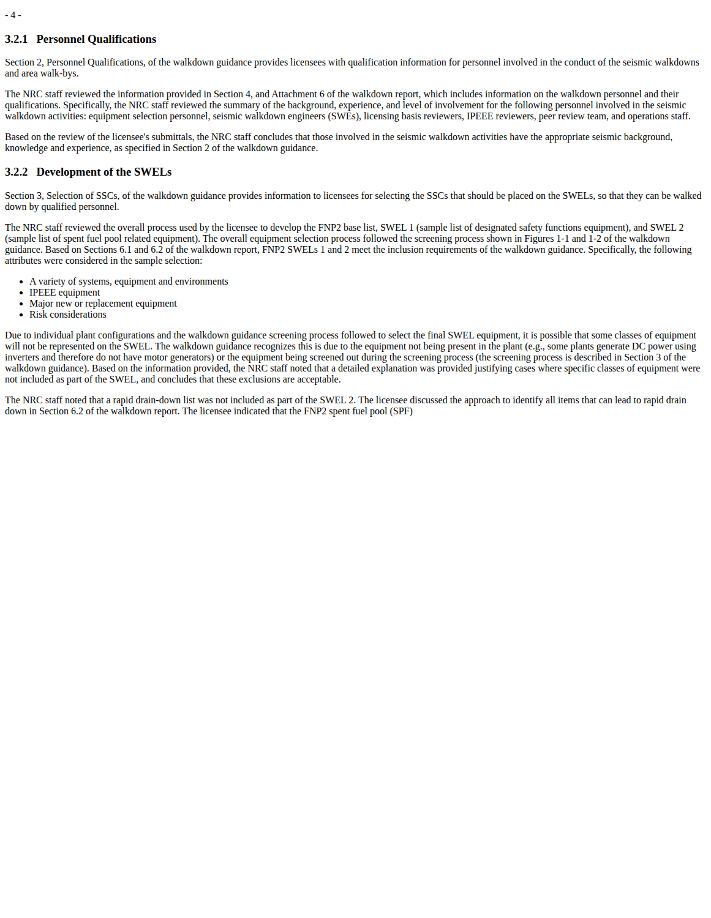- 4 -
3.2.1 Personnel Qualifications
Section 2, Personnel Qualifications, of the walkdown guidance provides licensees with qualification information for personnel involved in the conduct of the seismic walkdowns and area walk-bys.
The NRC staff reviewed the information provided in Section 4, and Attachment 6 of the walkdown report, which includes information on the walkdown personnel and their qualifications. Specifically, the NRC staff reviewed the summary of the background, experience, and level of involvement for the following personnel involved in the seismic walkdown activities: equipment selection personnel, seismic walkdown engineers (SWEs), licensing basis reviewers, IPEEE reviewers, peer review team, and operations staff.
Based on the review of the licensee's submittals, the NRC staff concludes that those involved in the seismic walkdown activities have the appropriate seismic background, knowledge and experience, as specified in Section 2 of the walkdown guidance.
3.2.2 Development of the SWELs
Section 3, Selection of SSCs, of the walkdown guidance provides information to licensees for selecting the SSCs that should be placed on the SWELs, so that they can be walked down by qualified personnel.
The NRC staff reviewed the overall process used by the licensee to develop the FNP2 base list, SWEL 1 (sample list of designated safety functions equipment), and SWEL 2 (sample list of spent fuel pool related equipment). The overall equipment selection process followed the screening process shown in Figures 1-1 and 1-2 of the walkdown guidance. Based on Sections 6.1 and 6.2 of the walkdown report, FNP2 SWELs 1 and 2 meet the inclusion requirements of the walkdown guidance. Specifically, the following attributes were considered in the sample selection:
A variety of systems, equipment and environments
IPEEE equipment
Major new or replacement equipment
Risk considerations
Due to individual plant configurations and the walkdown guidance screening process followed to select the final SWEL equipment, it is possible that some classes of equipment will not be represented on the SWEL. The walkdown guidance recognizes this is due to the equipment not being present in the plant (e.g., some plants generate DC power using inverters and therefore do not have motor generators) or the equipment being screened out during the screening process (the screening process is described in Section 3 of the walkdown guidance). Based on the information provided, the NRC staff noted that a detailed explanation was provided justifying cases where specific classes of equipment were not included as part of the SWEL, and concludes that these exclusions are acceptable.
The NRC staff noted that a rapid drain-down list was not included as part of the SWEL 2. The licensee discussed the approach to identify all items that can lead to rapid drain down in Section 6.2 of the walkdown report. The licensee indicated that the FNP2 spent fuel pool (SPF)